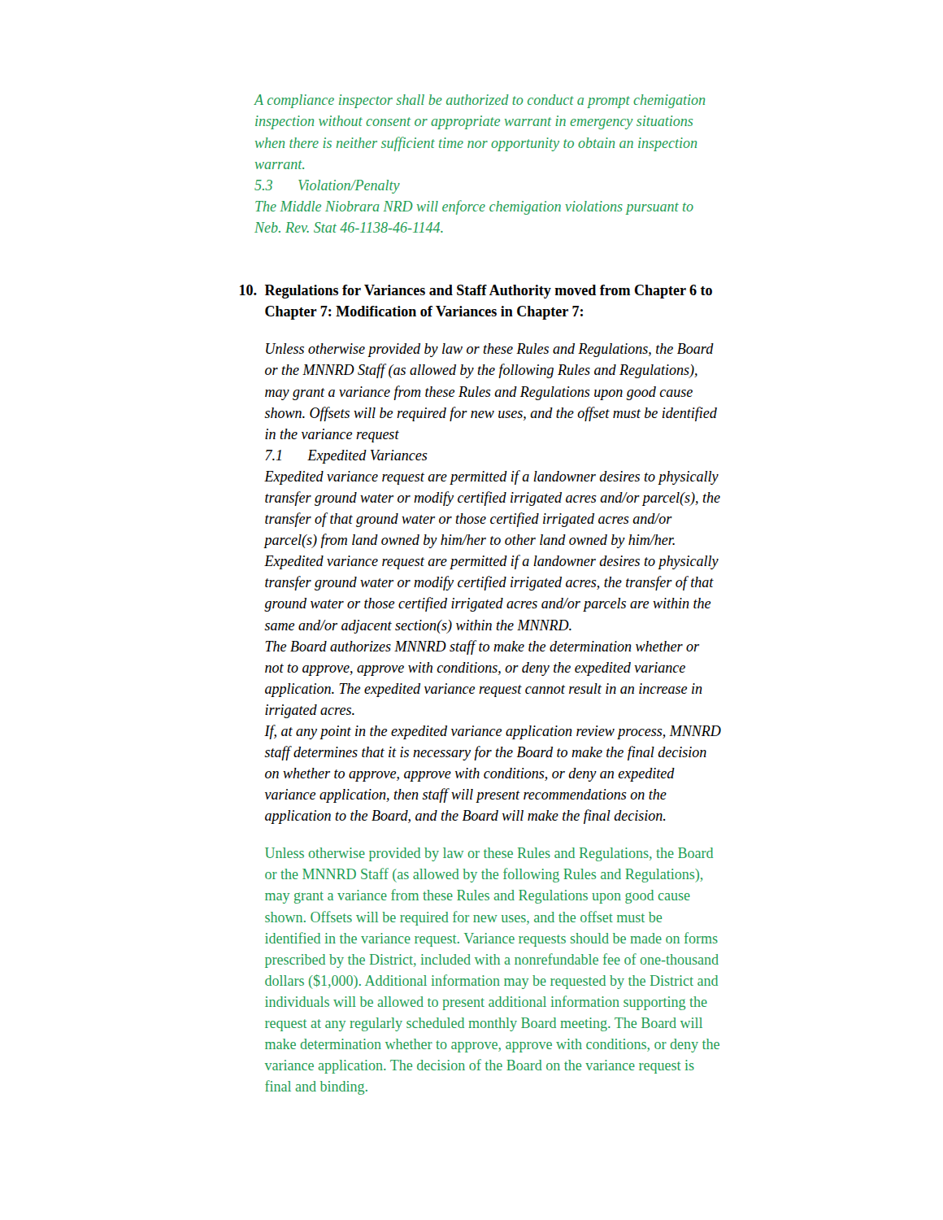A compliance inspector shall be authorized to conduct a prompt chemigation inspection without consent or appropriate warrant in emergency situations when there is neither sufficient time nor opportunity to obtain an inspection warrant.
5.3 Violation/Penalty
The Middle Niobrara NRD will enforce chemigation violations pursuant to Neb. Rev. Stat 46-1138-46-1144.
10. Regulations for Variances and Staff Authority moved from Chapter 6 to Chapter 7: Modification of Variances in Chapter 7:
Unless otherwise provided by law or these Rules and Regulations, the Board or the MNNRD Staff (as allowed by the following Rules and Regulations), may grant a variance from these Rules and Regulations upon good cause shown. Offsets will be required for new uses, and the offset must be identified in the variance request
7.1 Expedited Variances
Expedited variance request are permitted if a landowner desires to physically transfer ground water or modify certified irrigated acres and/or parcel(s), the transfer of that ground water or those certified irrigated acres and/or parcel(s) from land owned by him/her to other land owned by him/her.
Expedited variance request are permitted if a landowner desires to physically transfer ground water or modify certified irrigated acres, the transfer of that ground water or those certified irrigated acres and/or parcels are within the same and/or adjacent section(s) within the MNNRD.
The Board authorizes MNNRD staff to make the determination whether or not to approve, approve with conditions, or deny the expedited variance application. The expedited variance request cannot result in an increase in irrigated acres.
If, at any point in the expedited variance application review process, MNNRD staff determines that it is necessary for the Board to make the final decision on whether to approve, approve with conditions, or deny an expedited variance application, then staff will present recommendations on the application to the Board, and the Board will make the final decision.
Unless otherwise provided by law or these Rules and Regulations, the Board or the MNNRD Staff (as allowed by the following Rules and Regulations), may grant a variance from these Rules and Regulations upon good cause shown. Offsets will be required for new uses, and the offset must be identified in the variance request. Variance requests should be made on forms prescribed by the District, included with a nonrefundable fee of one-thousand dollars ($1,000). Additional information may be requested by the District and individuals will be allowed to present additional information supporting the request at any regularly scheduled monthly Board meeting. The Board will make determination whether to approve, approve with conditions, or deny the variance application. The decision of the Board on the variance request is final and binding.